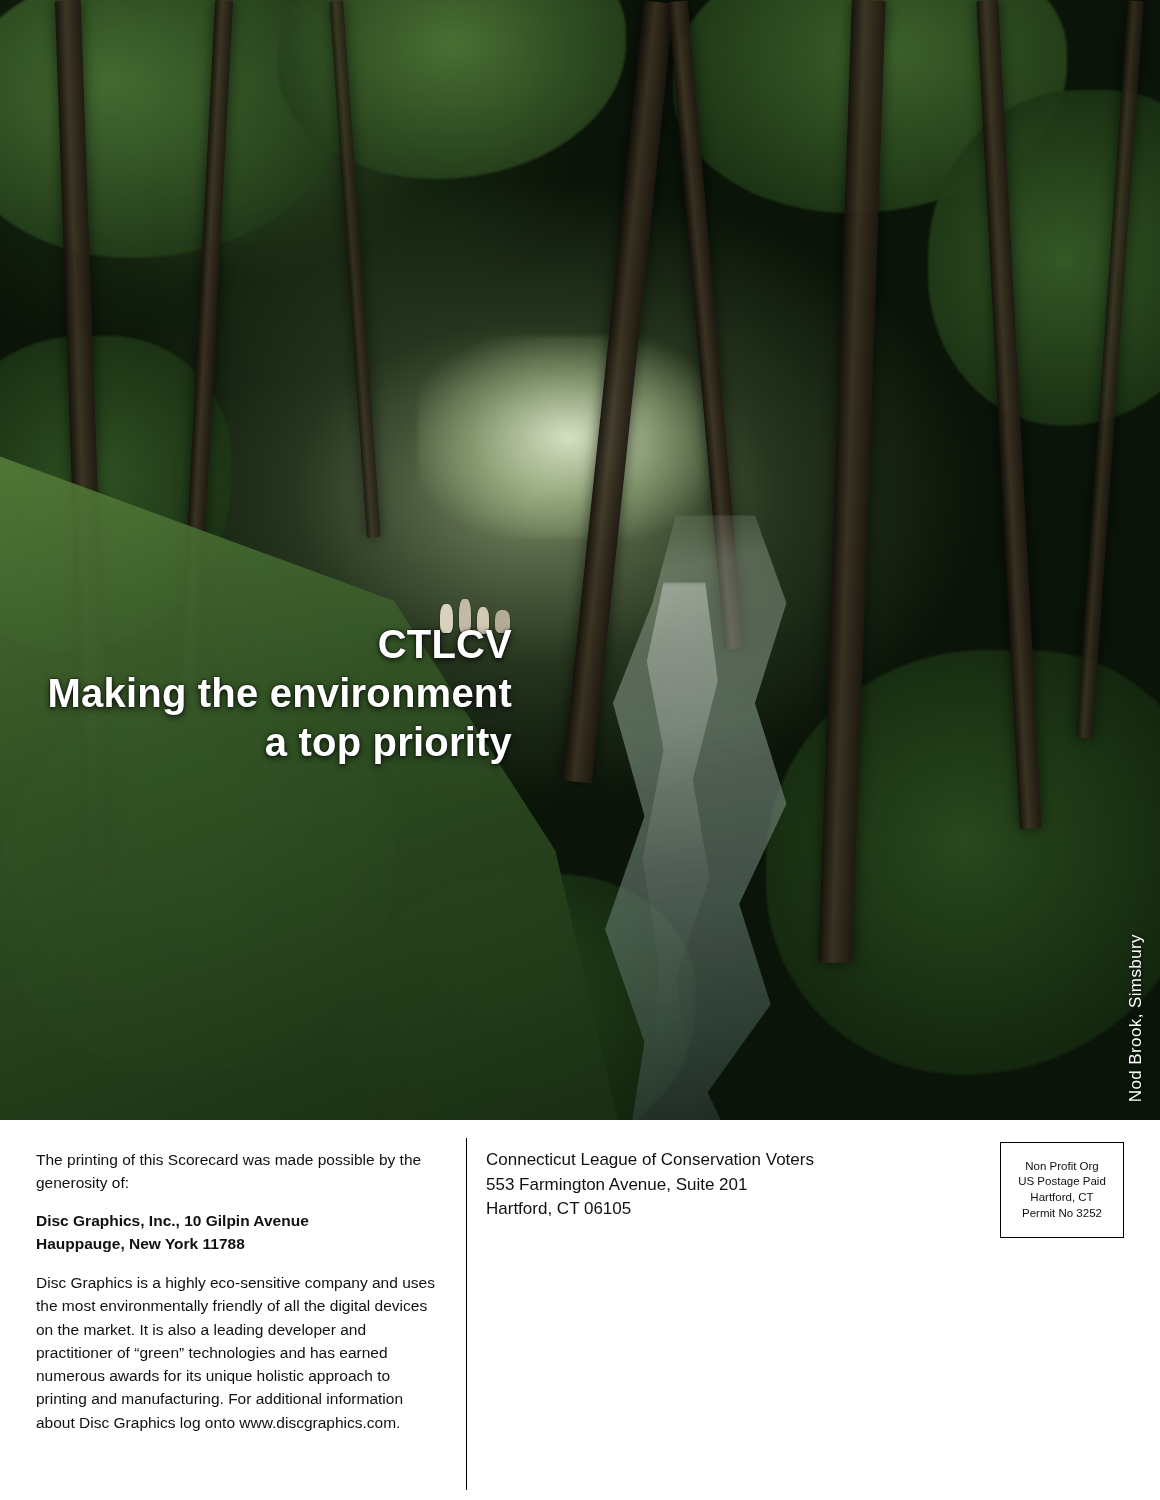CTLCV
Making the environment
a top priority
Nod Brook, Simsbury
The printing of this Scorecard was made possible by the generosity of:
Disc Graphics, Inc., 10 Gilpin Avenue
Hauppauge, New York 11788
Disc Graphics is a highly eco-sensitive company and uses the most environmentally friendly of all the digital devices on the market. It is also a leading developer and practitioner of “green” technologies and has earned numerous awards for its unique holistic approach to printing and manufacturing. For additional information about Disc Graphics log onto www.discgraphics.com.
Connecticut League of Conservation Voters
553 Farmington Avenue, Suite 201
Hartford, CT 06105
Non Profit Org
US Postage Paid
Hartford, CT
Permit No 3252